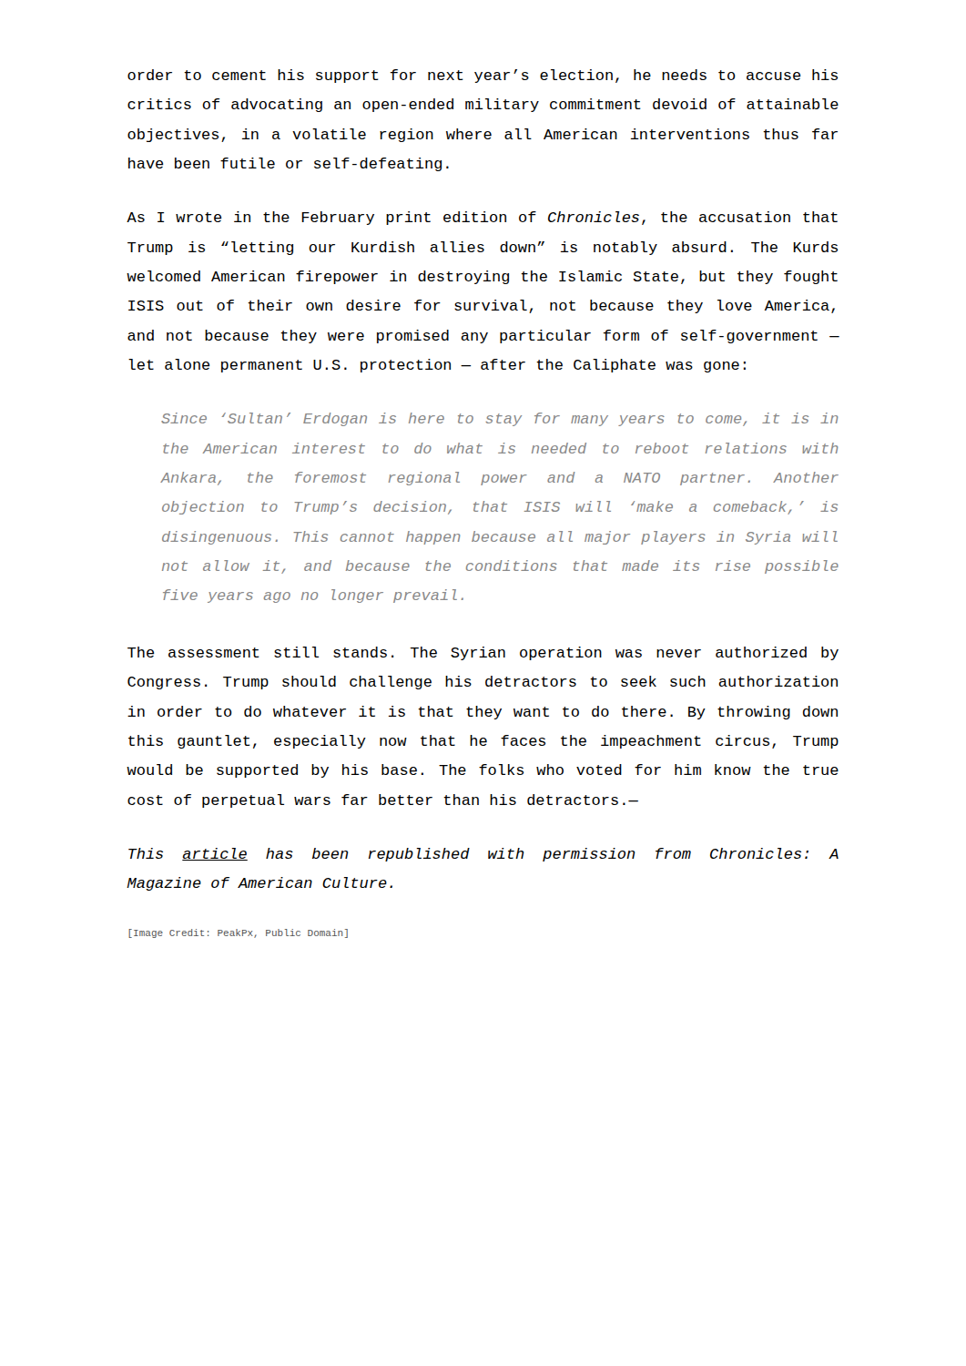order to cement his support for next year’s election, he needs to accuse his critics of advocating an open-ended military commitment devoid of attainable objectives, in a volatile region where all American interventions thus far have been futile or self-defeating.
As I wrote in the February print edition of Chronicles, the accusation that Trump is “letting our Kurdish allies down” is notably absurd. The Kurds welcomed American firepower in destroying the Islamic State, but they fought ISIS out of their own desire for survival, not because they love America, and not because they were promised any particular form of self-government — let alone permanent U.S. protection — after the Caliphate was gone:
Since ‘Sultan’ Erdogan is here to stay for many years to come, it is in the American interest to do what is needed to reboot relations with Ankara, the foremost regional power and a NATO partner. Another objection to Trump’s decision, that ISIS will ‘make a comeback,’ is disingenuous. This cannot happen because all major players in Syria will not allow it, and because the conditions that made its rise possible five years ago no longer prevail.
The assessment still stands. The Syrian operation was never authorized by Congress. Trump should challenge his detractors to seek such authorization in order to do whatever it is that they want to do there. By throwing down this gauntlet, especially now that he faces the impeachment circus, Trump would be supported by his base. The folks who voted for him know the true cost of perpetual wars far better than his detractors.—
This article has been republished with permission from Chronicles: A Magazine of American Culture.
[Image Credit: PeakPx, Public Domain]